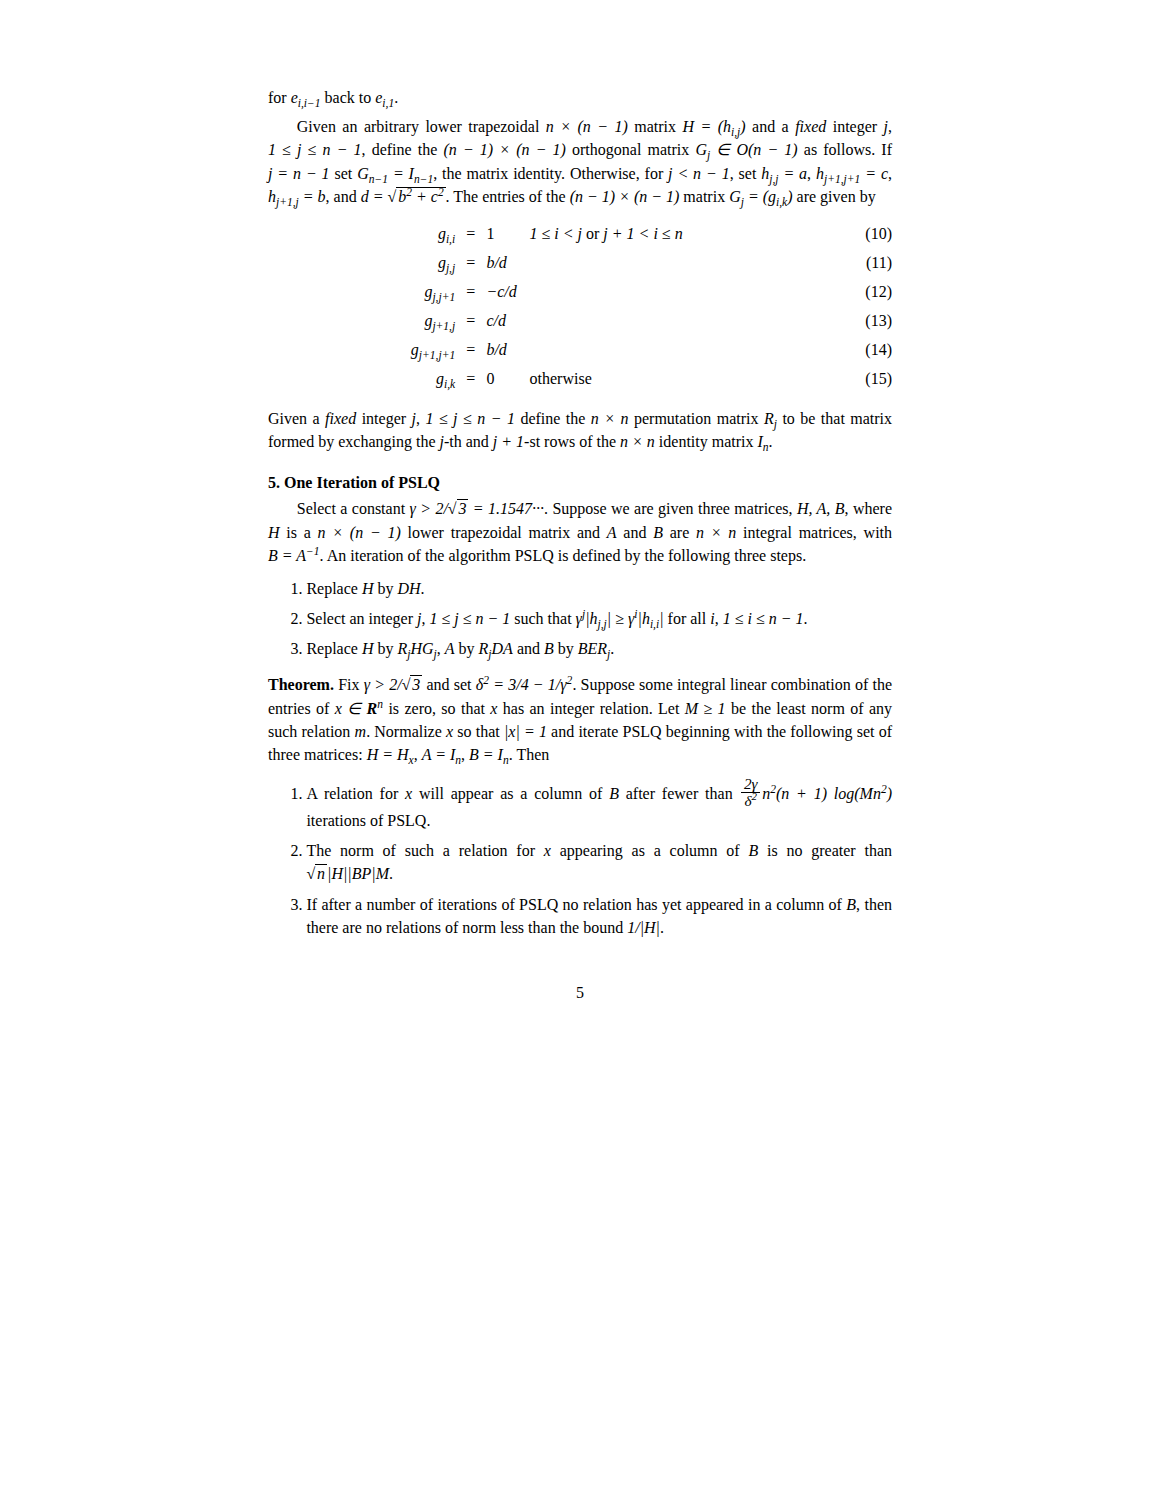for ei,i−1 back to ei,1.
Given an arbitrary lower trapezoidal n × (n − 1) matrix H = (hi,j) and a fixed integer j, 1 ≤ j ≤ n − 1, define the (n − 1) × (n − 1) orthogonal matrix Gj ∈ O(n − 1) as follows. If j = n − 1 set Gn−1 = In−1, the matrix identity. Otherwise, for j < n − 1, set hj,j = a, hj+1,j+1 = c, hj+1,j = b, and d = √b2 + c2. The entries of the (n − 1) × (n − 1) matrix Gj = (gi,k) are given by
| g i,i | = | 1 1 ≤ i < j or j + 1 < i ≤ n | (10) |
| g j,j | = | b/d | (11) |
| g j,j+1 | = | −c/d | (12) |
| g j+1,j | = | c/d | (13) |
| g j+1,j+1 | = | b/d | (14) |
| g i,k | = | 0 otherwise | (15) |
Given a fixed integer j, 1 ≤ j ≤ n − 1 define the n × n permutation matrix Rj to be that matrix formed by exchanging the j-th and j + 1-st rows of the n × n identity matrix In.
5. One Iteration of PSLQ
Select a constant γ > 2/√3 = 1.1547···. Suppose we are given three matrices, H, A, B, where H is a n × (n − 1) lower trapezoidal matrix and A and B are n × n integral matrices, with B = A−1. An iteration of the algorithm PSLQ is defined by the following three steps.
Replace H by DH.
Select an integer j, 1 ≤ j ≤ n − 1 such that γj|hj,j| ≥ γi|hi,i| for all i, 1 ≤ i ≤ n − 1.
Replace H by RjHGj, A by RjDA and B by BERj.
Theorem. Fix γ > 2/√3 and set δ2 = 3/4 − 1/γ2. Suppose some integral linear combination of the entries of x ∈ Rn is zero, so that x has an integer relation. Let M ≥ 1 be the least norm of any such relation m. Normalize x so that |x| = 1 and iterate PSLQ beginning with the following set of three matrices: H = Hx, A = In, B = In. Then
A relation for x will appear as a column of B after fewer than 2γ δ2n2(n + 1) log(Mn2) iterations of PSLQ.
The norm of such a relation for x appearing as a column of B is no greater than √n|H||BP|M.
If after a number of iterations of PSLQ no relation has yet appeared in a column of B, then there are no relations of norm less than the bound 1/|H|.
5